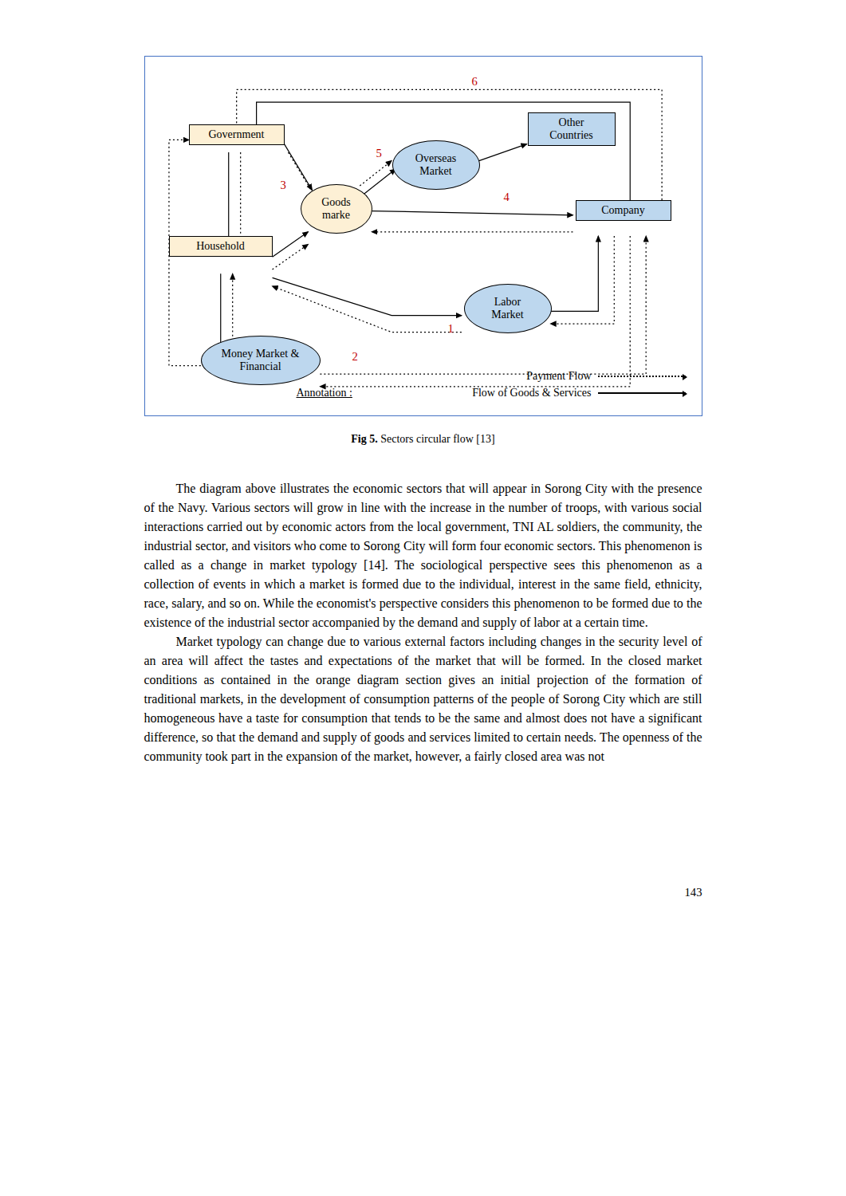Government
Household
Goods
marke
Overseas
Market
Other
Countries
Company
Labor
Market
Money Market &
Financial
1 2 3 4 5 6
Annotation :
Payment Flow
Flow of Goods & Services
Fig 5. Sectors circular flow [13]
The diagram above illustrates the economic sectors that will appear in Sorong City with the presence of the Navy. Various sectors will grow in line with the increase in the number of troops, with various social interactions carried out by economic actors from the local government, TNI AL soldiers, the community, the industrial sector, and visitors who come to Sorong City will form four economic sectors. This phenomenon is called as a change in market typology [14]. The sociological perspective sees this phenomenon as a collection of events in which a market is formed due to the individual, interest in the same field, ethnicity, race, salary, and so on. While the economist's perspective considers this phenomenon to be formed due to the existence of the industrial sector accompanied by the demand and supply of labor at a certain time.
Market typology can change due to various external factors including changes in the security level of an area will affect the tastes and expectations of the market that will be formed. In the closed market conditions as contained in the orange diagram section gives an initial projection of the formation of traditional markets, in the development of consumption patterns of the people of Sorong City which are still homogeneous have a taste for consumption that tends to be the same and almost does not have a significant difference, so that the demand and supply of goods and services limited to certain needs. The openness of the community took part in the expansion of the market, however, a fairly closed area was not
143